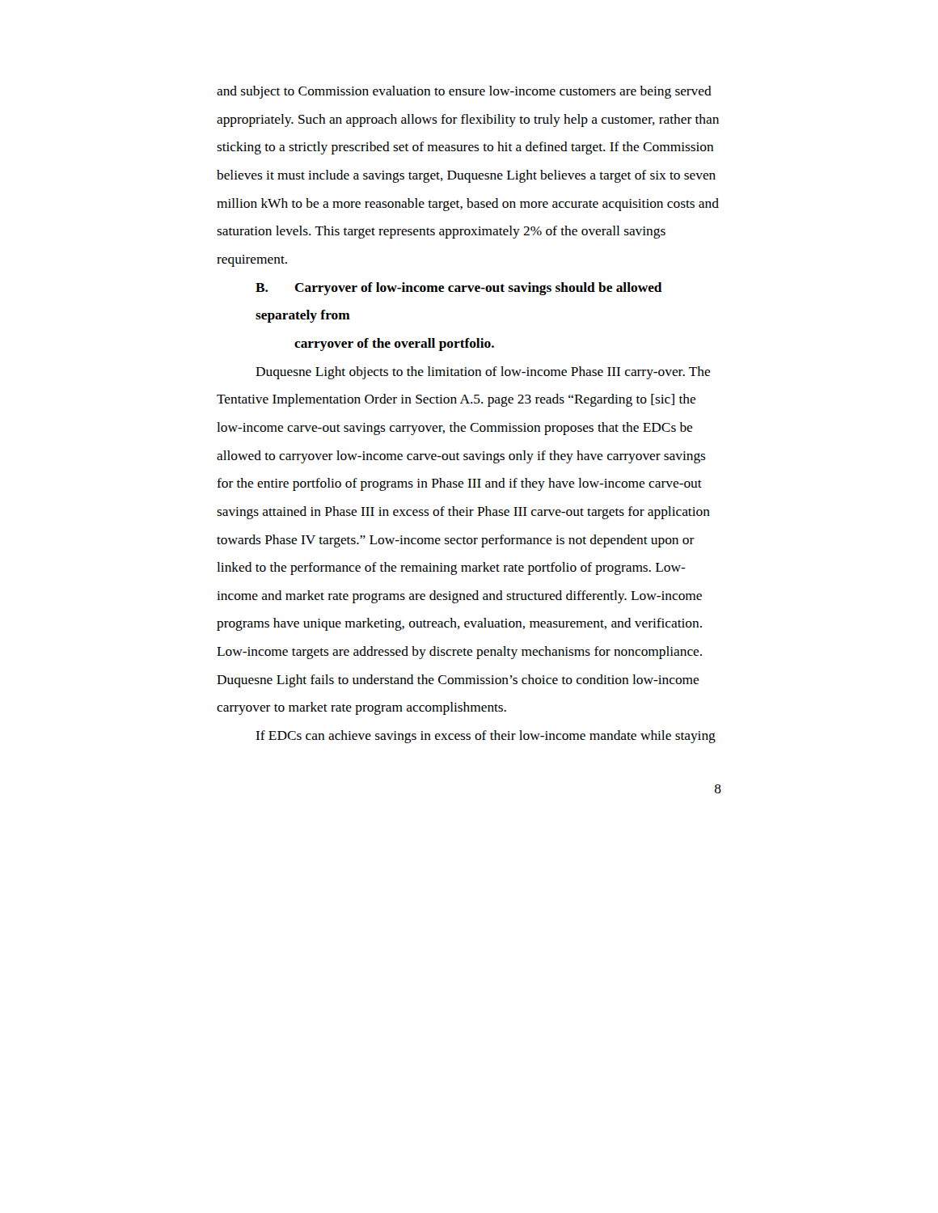and subject to Commission evaluation to ensure low-income customers are being served appropriately. Such an approach allows for flexibility to truly help a customer, rather than sticking to a strictly prescribed set of measures to hit a defined target. If the Commission believes it must include a savings target, Duquesne Light believes a target of six to seven million kWh to be a more reasonable target, based on more accurate acquisition costs and saturation levels. This target represents approximately 2% of the overall savings requirement.
B. Carryover of low-income carve-out savings should be allowed separately from
carryover of the overall portfolio.
Duquesne Light objects to the limitation of low-income Phase III carry-over. The Tentative Implementation Order in Section A.5. page 23 reads “Regarding to [sic] the low-income carve-out savings carryover, the Commission proposes that the EDCs be allowed to carryover low-income carve-out savings only if they have carryover savings for the entire portfolio of programs in Phase III and if they have low-income carve-out savings attained in Phase III in excess of their Phase III carve-out targets for application towards Phase IV targets.” Low-income sector performance is not dependent upon or linked to the performance of the remaining market rate portfolio of programs. Low-income and market rate programs are designed and structured differently. Low-income programs have unique marketing, outreach, evaluation, measurement, and verification. Low-income targets are addressed by discrete penalty mechanisms for noncompliance. Duquesne Light fails to understand the Commission’s choice to condition low-income carryover to market rate program accomplishments.
If EDCs can achieve savings in excess of their low-income mandate while staying
8